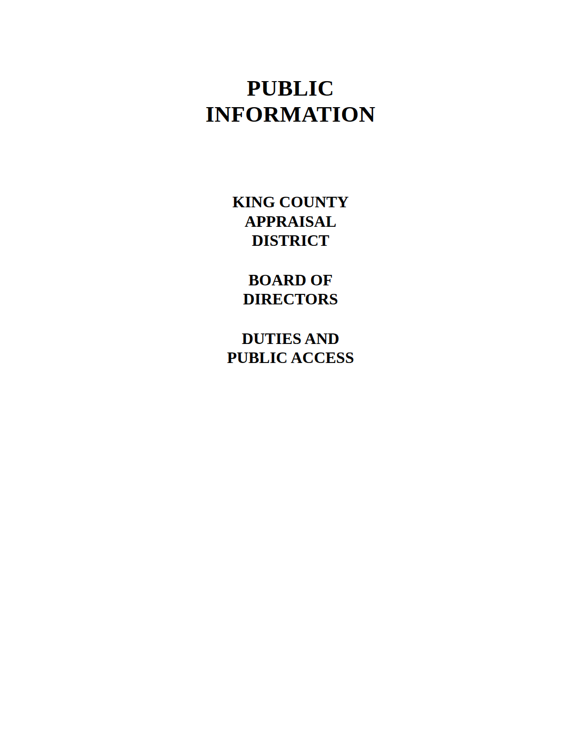PUBLIC INFORMATION
KING COUNTY APPRAISAL DISTRICT
BOARD OF DIRECTORS
DUTIES AND PUBLIC ACCESS